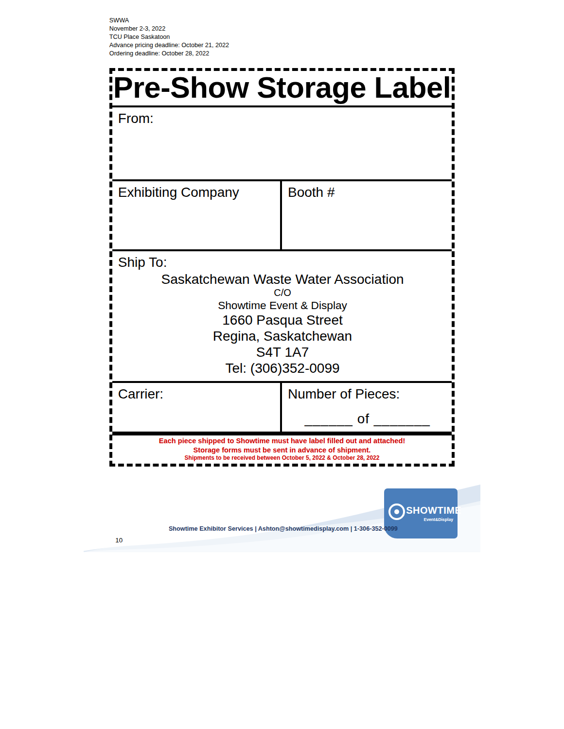SWWA
November 2-3, 2022
TCU Place Saskatoon
Advance pricing deadline: October 21, 2022
Ordering deadline: October 28, 2022
Pre-Show Storage Label
From:
Exhibiting Company
Booth #
Ship To:
Saskatchewan Waste Water Association
C/O
Showtime Event & Display
1660 Pasqua Street
Regina, Saskatchewan
S4T 1A7
Tel: (306)352-0099
Carrier:
Number of Pieces:
______ of _______
Each piece shipped to Showtime must have label filled out and attached!
Storage forms must be sent in advance of shipment.
Shipments to be received between October 5, 2022 & October 28, 2022
Showtime Exhibitor Services | Ashton@showtimedisplay.com | 1-306-352-0099
SHOWTIME
Event&Display
10